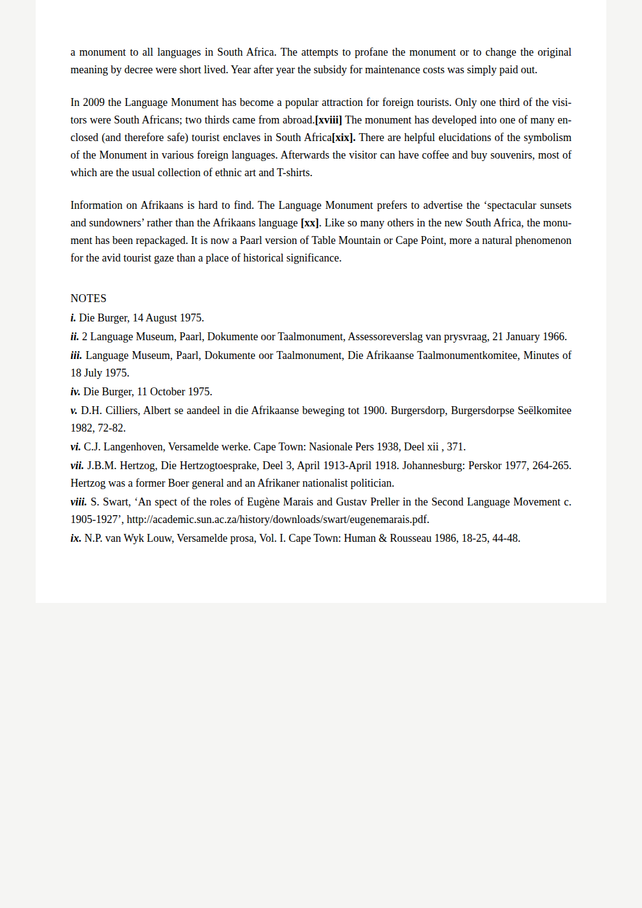a monument to all languages in South Africa. The attempts to profane the monument or to change the original meaning by decree were short lived. Year after year the subsidy for maintenance costs was simply paid out.
In 2009 the Language Monument has become a popular attraction for foreign tourists. Only one third of the visitors were South Africans; two thirds came from abroad.[xviii] The monument has developed into one of many enclosed (and therefore safe) tourist enclaves in South Africa[xix]. There are helpful elucidations of the symbolism of the Monument in various foreign languages. Afterwards the visitor can have coffee and buy souvenirs, most of which are the usual collection of ethnic art and T-shirts.
Information on Afrikaans is hard to find. The Language Monument prefers to advertise the ‘spectacular sunsets and sundowners’ rather than the Afrikaans language [xx]. Like so many others in the new South Africa, the monument has been repackaged. It is now a Paarl version of Table Mountain or Cape Point, more a natural phenomenon for the avid tourist gaze than a place of historical significance.
NOTES
i. Die Burger, 14 August 1975.
ii. 2 Language Museum, Paarl, Dokumente oor Taalmonument, Assessoreverslag van prysvraag, 21 January 1966.
iii. Language Museum, Paarl, Dokumente oor Taalmonument, Die Afrikaanse Taalmonumentkomitee, Minutes of 18 July 1975.
iv. Die Burger, 11 October 1975.
v. D.H. Cilliers, Albert se aandeel in die Afrikaanse beweging tot 1900. Burgersdorp, Burgersdorpse Seëlkomitee 1982, 72-82.
vi. C.J. Langenhoven, Versamelde werke. Cape Town: Nasionale Pers 1938, Deel xii , 371.
vii. J.B.M. Hertzog, Die Hertzogtoesprake, Deel 3, April 1913-April 1918. Johannesburg: Perskor 1977, 264-265. Hertzog was a former Boer general and an Afrikaner nationalist politician.
viii. S. Swart, ‘An spect of the roles of Eugène Marais and Gustav Preller in the Second Language Movement c. 1905-1927’, http://academic.sun.ac.za/history/downloads/swart/eugenemarais.pdf.
ix. N.P. van Wyk Louw, Versamelde prosa, Vol. I. Cape Town: Human & Rousseau 1986, 18-25, 44-48.